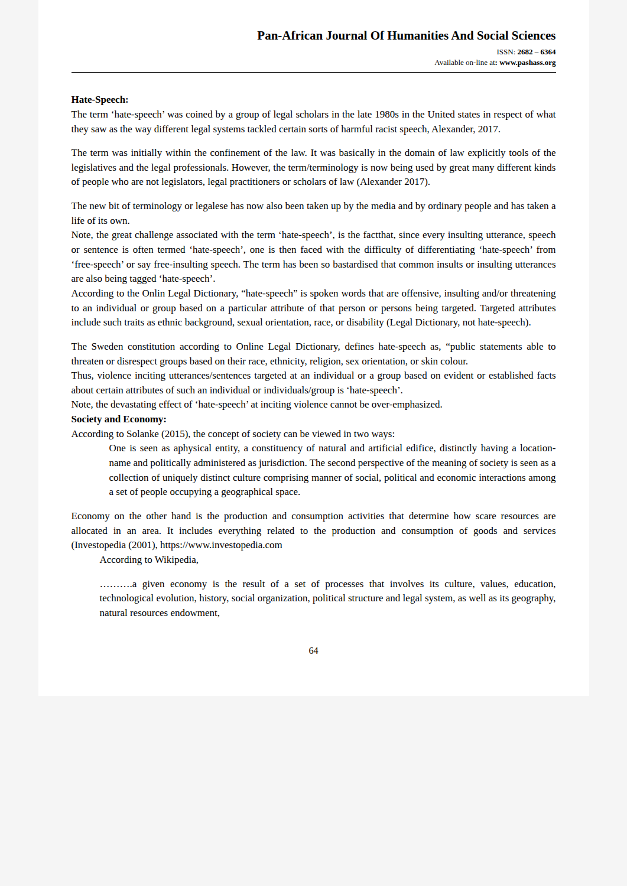Pan-African Journal Of Humanities And Social Sciences
ISSN: 2682 – 6364
Available on-line at: www.pashass.org
Hate-Speech:
The term ‘hate-speech’ was coined by a group of legal scholars in the late 1980s in the United states in respect of what they saw as the way different legal systems tackled certain sorts of harmful racist speech, Alexander, 2017.
The term was initially within the confinement of the law. It was basically in the domain of law explicitly tools of the legislatives and the legal professionals. However, the term/terminology is now being used by great many different kinds of people who are not legislators, legal practitioners or scholars of law (Alexander 2017).
The new bit of terminology or legalese has now also been taken up by the media and by ordinary people and has taken a life of its own.
Note, the great challenge associated with the term ‘hate-speech’, is the factthat, since every insulting utterance, speech or sentence is often termed ‘hate-speech’, one is then faced with the difficulty of differentiating ‘hate-speech’ from ‘free-speech’ or say free-insulting speech. The term has been so bastardised that common insults or insulting utterances are also being tagged ‘hate-speech’.
According to the Onlin Legal Dictionary, “hate-speech” is spoken words that are offensive, insulting and/or threatening to an individual or group based on a particular attribute of that person or persons being targeted. Targeted attributes include such traits as ethnic background, sexual orientation, race, or disability (Legal Dictionary, not hate-speech).
The Sweden constitution according to Online Legal Dictionary, defines hate-speech as, “public statements able to threaten or disrespect groups based on their race, ethnicity, religion, sex orientation, or skin colour.
Thus, violence inciting utterances/sentences targeted at an individual or a group based on evident or established facts about certain attributes of such an individual or individuals/group is ‘hate-speech’.
Note, the devastating effect of ‘hate-speech’ at inciting violence cannot be over-emphasized.
Society and Economy:
According to Solanke (2015), the concept of society can be viewed in two ways:
One is seen as aphysical entity, a constituency of natural and artificial edifice, distinctly having a location-name and politically administered as jurisdiction. The second perspective of the meaning of society is seen as a collection of uniquely distinct culture comprising manner of social, political and economic interactions among a set of people occupying a geographical space.
Economy on the other hand is the production and consumption activities that determine how scare resources are allocated in an area. It includes everything related to the production and consumption of goods and services (Investopedia (2001), https://www.investopedia.com
According to Wikipedia,
……….a given economy is the result of a set of processes that involves its culture, values, education, technological evolution, history, social organization, political structure and legal system, as well as its geography, natural resources endowment,
64